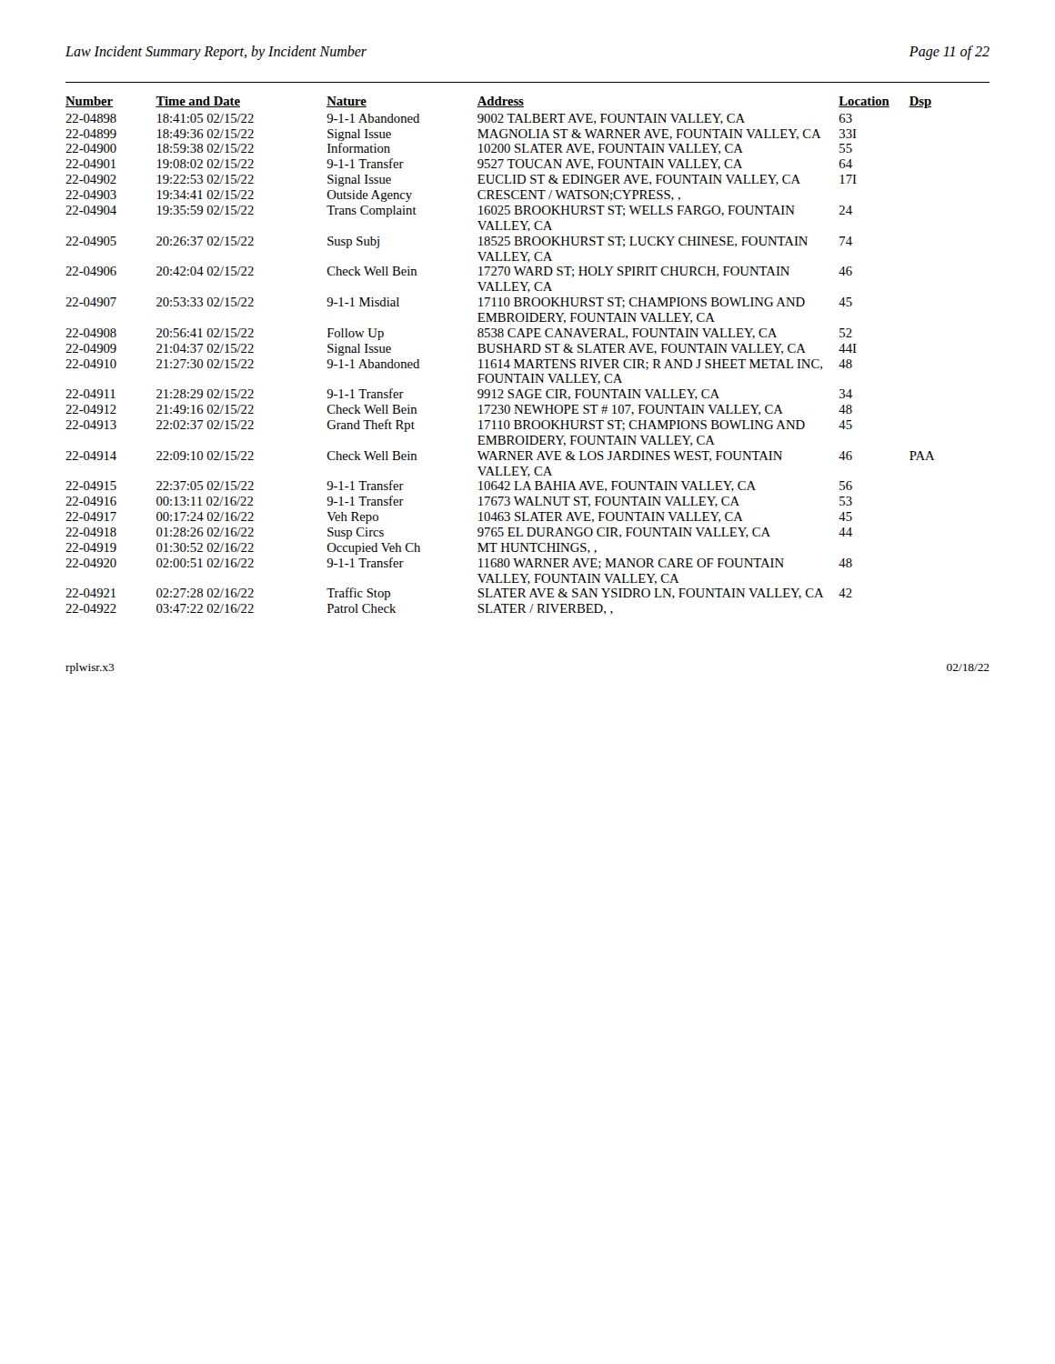Law Incident Summary Report, by Incident Number Page 11 of 22
| Number | Time and Date | Nature | Address | Location | Dsp |
| --- | --- | --- | --- | --- | --- |
| 22-04898 | 18:41:05 02/15/22 | 9-1-1 Abandoned | 9002 TALBERT AVE, FOUNTAIN VALLEY, CA | 63 | |
| 22-04899 | 18:49:36 02/15/22 | Signal Issue | MAGNOLIA ST & WARNER AVE, FOUNTAIN VALLEY, CA | 33I | |
| 22-04900 | 18:59:38 02/15/22 | Information | 10200 SLATER AVE, FOUNTAIN VALLEY, CA | 55 | |
| 22-04901 | 19:08:02 02/15/22 | 9-1-1 Transfer | 9527 TOUCAN AVE, FOUNTAIN VALLEY, CA | 64 | |
| 22-04902 | 19:22:53 02/15/22 | Signal Issue | EUCLID ST & EDINGER AVE, FOUNTAIN VALLEY, CA | 17I | |
| 22-04903 | 19:34:41 02/15/22 | Outside Agency | CRESCENT / WATSON;CYPRESS, , | | |
| 22-04904 | 19:35:59 02/15/22 | Trans Complaint | 16025 BROOKHURST ST; WELLS FARGO, FOUNTAIN VALLEY, CA | 24 | |
| 22-04905 | 20:26:37 02/15/22 | Susp Subj | 18525 BROOKHURST ST; LUCKY CHINESE, FOUNTAIN VALLEY, CA | 74 | |
| 22-04906 | 20:42:04 02/15/22 | Check Well Bein | 17270 WARD ST; HOLY SPIRIT CHURCH, FOUNTAIN VALLEY, CA | 46 | |
| 22-04907 | 20:53:33 02/15/22 | 9-1-1 Misdial | 17110 BROOKHURST ST; CHAMPIONS BOWLING AND EMBROIDERY, FOUNTAIN VALLEY, CA | 45 | |
| 22-04908 | 20:56:41 02/15/22 | Follow Up | 8538 CAPE CANAVERAL, FOUNTAIN VALLEY, CA | 52 | |
| 22-04909 | 21:04:37 02/15/22 | Signal Issue | BUSHARD ST & SLATER AVE, FOUNTAIN VALLEY, CA | 44I | |
| 22-04910 | 21:27:30 02/15/22 | 9-1-1 Abandoned | 11614 MARTENS RIVER CIR; R AND J SHEET METAL INC, FOUNTAIN VALLEY, CA | 48 | |
| 22-04911 | 21:28:29 02/15/22 | 9-1-1 Transfer | 9912 SAGE CIR, FOUNTAIN VALLEY, CA | 34 | |
| 22-04912 | 21:49:16 02/15/22 | Check Well Bein | 17230 NEWHOPE ST # 107, FOUNTAIN VALLEY, CA | 48 | |
| 22-04913 | 22:02:37 02/15/22 | Grand Theft Rpt | 17110 BROOKHURST ST; CHAMPIONS BOWLING AND EMBROIDERY, FOUNTAIN VALLEY, CA | 45 | |
| 22-04914 | 22:09:10 02/15/22 | Check Well Bein | WARNER AVE & LOS JARDINES WEST, FOUNTAIN VALLEY, CA | 46 | PAA |
| 22-04915 | 22:37:05 02/15/22 | 9-1-1 Transfer | 10642 LA BAHIA AVE, FOUNTAIN VALLEY, CA | 56 | |
| 22-04916 | 00:13:11 02/16/22 | 9-1-1 Transfer | 17673 WALNUT ST, FOUNTAIN VALLEY, CA | 53 | |
| 22-04917 | 00:17:24 02/16/22 | Veh Repo | 10463 SLATER AVE, FOUNTAIN VALLEY, CA | 45 | |
| 22-04918 | 01:28:26 02/16/22 | Susp Circs | 9765 EL DURANGO CIR, FOUNTAIN VALLEY, CA | 44 | |
| 22-04919 | 01:30:52 02/16/22 | Occupied Veh Ch | MT HUNTCHINGS, , | | |
| 22-04920 | 02:00:51 02/16/22 | 9-1-1 Transfer | 11680 WARNER AVE; MANOR CARE OF FOUNTAIN VALLEY, FOUNTAIN VALLEY, CA | 48 | |
| 22-04921 | 02:27:28 02/16/22 | Traffic Stop | SLATER AVE & SAN YSIDRO LN, FOUNTAIN VALLEY, CA | 42 | |
| 22-04922 | 03:47:22 02/16/22 | Patrol Check | SLATER / RIVERBED, , | | |
rplwisr.x3 02/18/22